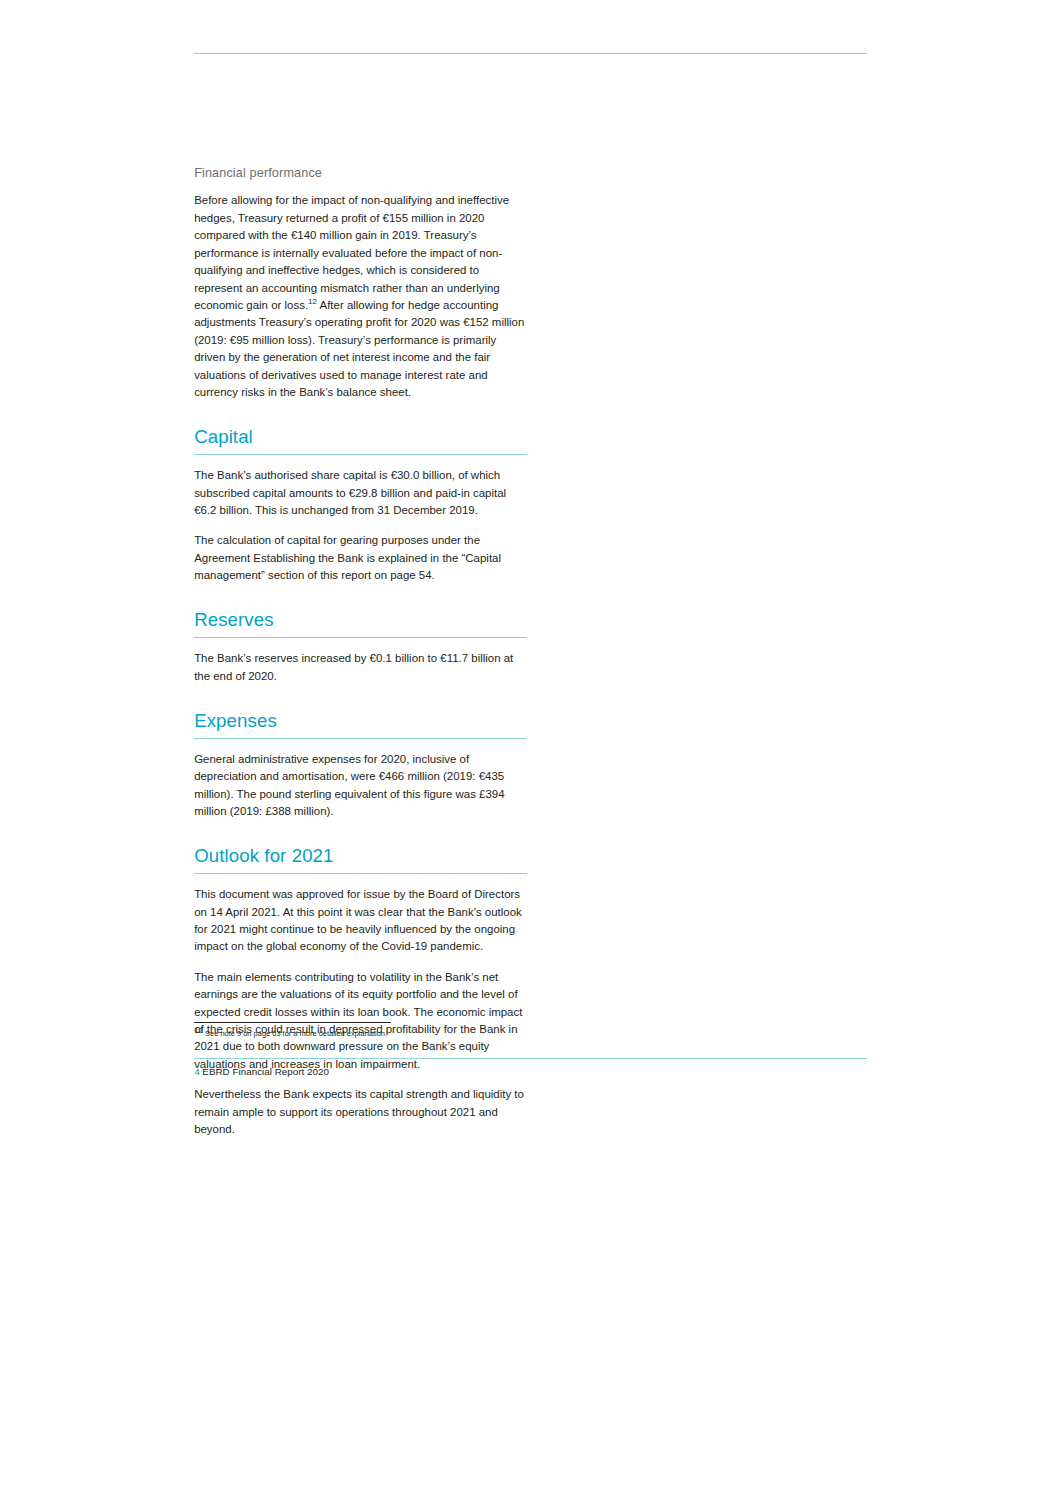Financial performance
Before allowing for the impact of non-qualifying and ineffective hedges, Treasury returned a profit of €155 million in 2020 compared with the €140 million gain in 2019. Treasury’s performance is internally evaluated before the impact of non-qualifying and ineffective hedges, which is considered to represent an accounting mismatch rather than an underlying economic gain or loss.12 After allowing for hedge accounting adjustments Treasury’s operating profit for 2020 was €152 million (2019: €95 million loss). Treasury’s performance is primarily driven by the generation of net interest income and the fair valuations of derivatives used to manage interest rate and currency risks in the Bank’s balance sheet.
Capital
The Bank’s authorised share capital is €30.0 billion, of which subscribed capital amounts to €29.8 billion and paid-in capital €6.2 billion. This is unchanged from 31 December 2019.
The calculation of capital for gearing purposes under the Agreement Establishing the Bank is explained in the “Capital management” section of this report on page 54.
Reserves
The Bank’s reserves increased by €0.1 billion to €11.7 billion at the end of 2020.
Expenses
General administrative expenses for 2020, inclusive of depreciation and amortisation, were €466 million (2019: €435 million). The pound sterling equivalent of this figure was £394 million (2019: £388 million).
Outlook for 2021
This document was approved for issue by the Board of Directors on 14 April 2021. At this point it was clear that the Bank’s outlook for 2021 might continue to be heavily influenced by the ongoing impact on the global economy of the Covid-19 pandemic.
The main elements contributing to volatility in the Bank’s net earnings are the valuations of its equity portfolio and the level of expected credit losses within its loan book. The economic impact of the crisis could result in depressed profitability for the Bank in 2021 due to both downward pressure on the Bank’s equity valuations and increases in loan impairment.
Nevertheless the Bank expects its capital strength and liquidity to remain ample to support its operations throughout 2021 and beyond.
12 See note 9 on page 63 for a more detailed explanation.
4 EBRD Financial Report 2020